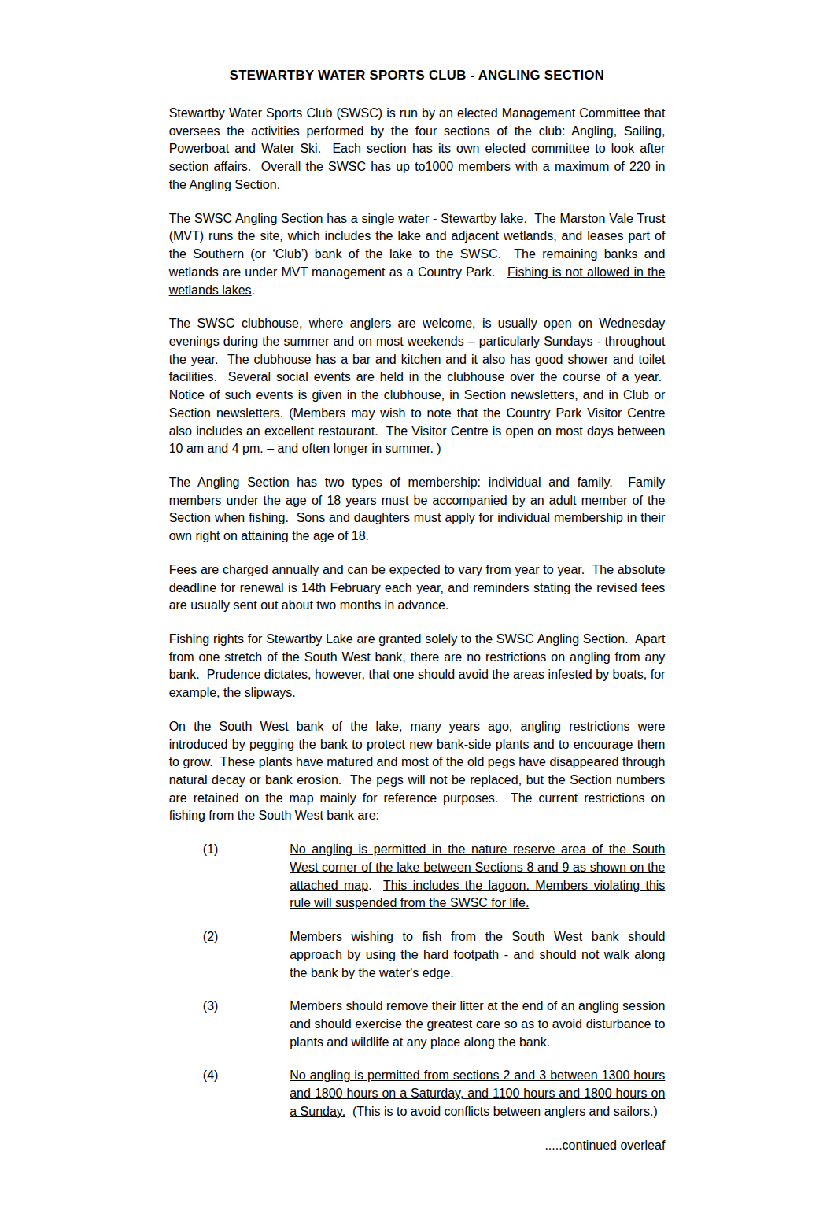STEWARTBY WATER SPORTS CLUB - ANGLING SECTION
Stewartby Water Sports Club (SWSC) is run by an elected Management Committee that oversees the activities performed by the four sections of the club: Angling, Sailing, Powerboat and Water Ski. Each section has its own elected committee to look after section affairs. Overall the SWSC has up to1000 members with a maximum of 220 in the Angling Section.
The SWSC Angling Section has a single water - Stewartby lake. The Marston Vale Trust (MVT) runs the site, which includes the lake and adjacent wetlands, and leases part of the Southern (or ‘Club’) bank of the lake to the SWSC. The remaining banks and wetlands are under MVT management as a Country Park. Fishing is not allowed in the wetlands lakes.
The SWSC clubhouse, where anglers are welcome, is usually open on Wednesday evenings during the summer and on most weekends – particularly Sundays - throughout the year. The clubhouse has a bar and kitchen and it also has good shower and toilet facilities. Several social events are held in the clubhouse over the course of a year. Notice of such events is given in the clubhouse, in Section newsletters, and in Club or Section newsletters. (Members may wish to note that the Country Park Visitor Centre also includes an excellent restaurant. The Visitor Centre is open on most days between 10 am and 4 pm. – and often longer in summer. )
The Angling Section has two types of membership: individual and family. Family members under the age of 18 years must be accompanied by an adult member of the Section when fishing. Sons and daughters must apply for individual membership in their own right on attaining the age of 18.
Fees are charged annually and can be expected to vary from year to year. The absolute deadline for renewal is 14th February each year, and reminders stating the revised fees are usually sent out about two months in advance.
Fishing rights for Stewartby Lake are granted solely to the SWSC Angling Section. Apart from one stretch of the South West bank, there are no restrictions on angling from any bank. Prudence dictates, however, that one should avoid the areas infested by boats, for example, the slipways.
On the South West bank of the lake, many years ago, angling restrictions were introduced by pegging the bank to protect new bank-side plants and to encourage them to grow. These plants have matured and most of the old pegs have disappeared through natural decay or bank erosion. The pegs will not be replaced, but the Section numbers are retained on the map mainly for reference purposes. The current restrictions on fishing from the South West bank are:
(1) No angling is permitted in the nature reserve area of the South West corner of the lake between Sections 8 and 9 as shown on the attached map. This includes the lagoon. Members violating this rule will suspended from the SWSC for life.
(2) Members wishing to fish from the South West bank should approach by using the hard footpath - and should not walk along the bank by the water's edge.
(3) Members should remove their litter at the end of an angling session and should exercise the greatest care so as to avoid disturbance to plants and wildlife at any place along the bank.
(4) No angling is permitted from sections 2 and 3 between 1300 hours and 1800 hours on a Saturday, and 1100 hours and 1800 hours on a Sunday. (This is to avoid conflicts between anglers and sailors.)
.....continued overleaf